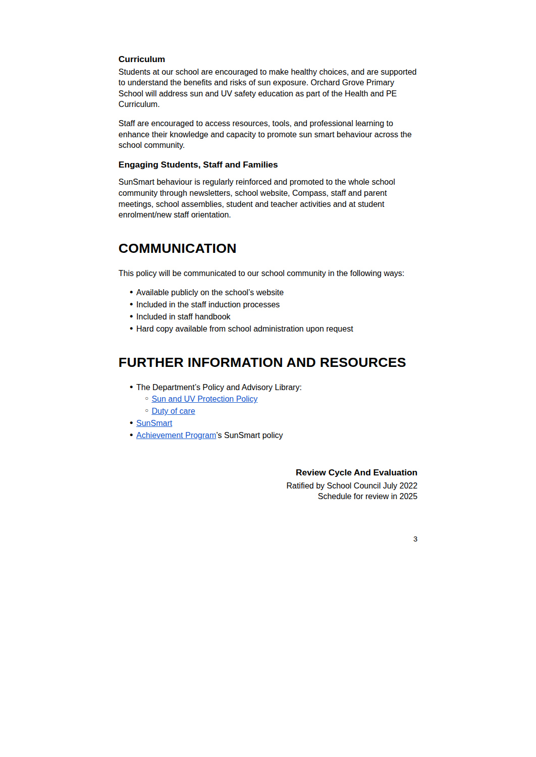Curriculum
Students at our school are encouraged to make healthy choices, and are supported to understand the benefits and risks of sun exposure. Orchard Grove Primary School will address sun and UV safety education as part of the Health and PE Curriculum.
Staff are encouraged to access resources, tools, and professional learning to enhance their knowledge and capacity to promote sun smart behaviour across the school community.
Engaging Students, Staff and Families
SunSmart behaviour is regularly reinforced and promoted to the whole school community through newsletters, school website, Compass, staff and parent meetings, school assemblies, student and teacher activities and at student enrolment/new staff orientation.
COMMUNICATION
This policy will be communicated to our school community in the following ways:
Available publicly on the school’s website
Included in the staff induction processes
Included in staff handbook
Hard copy available from school administration upon request
FURTHER INFORMATION AND RESOURCES
The Department’s Policy and Advisory Library:
Sun and UV Protection Policy
Duty of care
SunSmart
Achievement Program’s SunSmart policy
Review Cycle And Evaluation
Ratified by School Council July 2022
Schedule for review in 2025
3